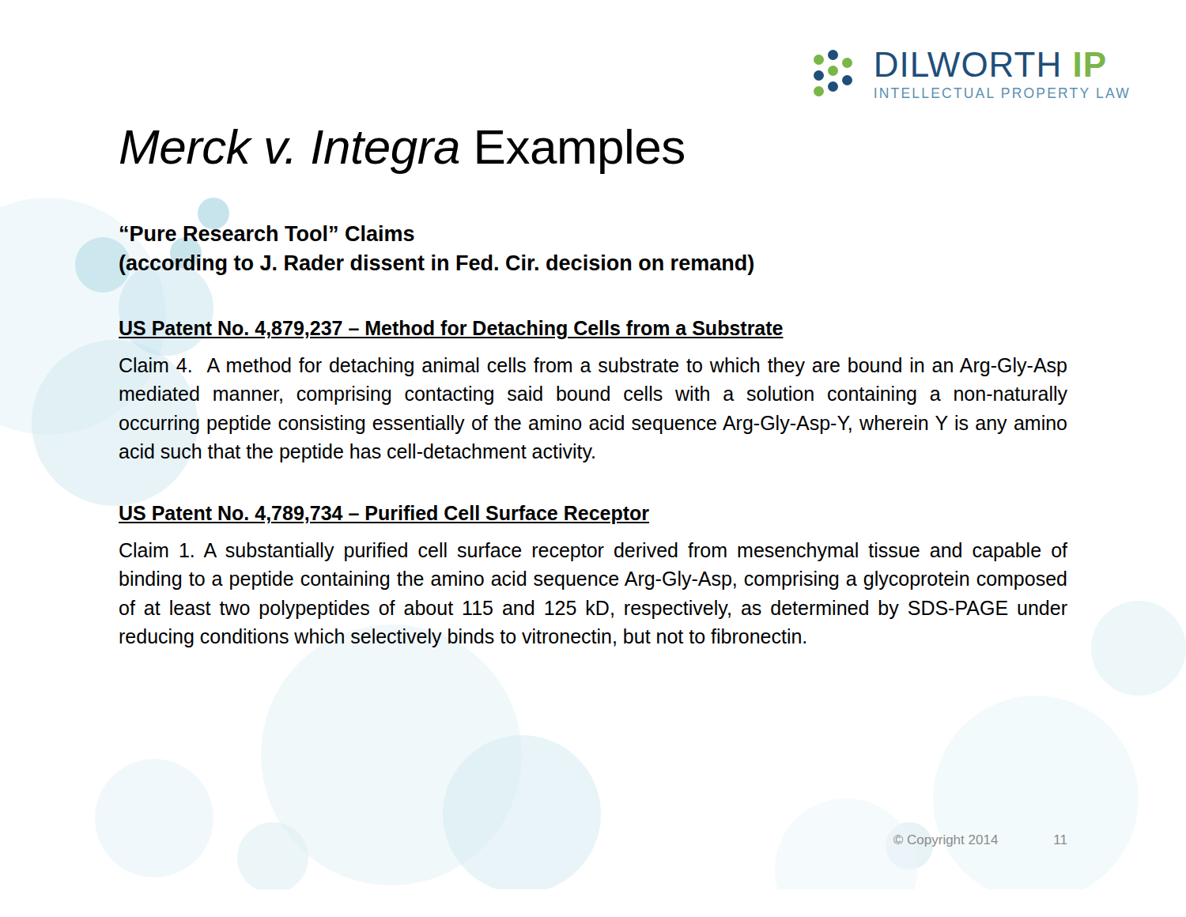DILWORTH IP
INTELLECTUAL PROPERTY LAW
Merck v. Integra Examples
“Pure Research Tool” Claims
(according to J. Rader dissent in Fed. Cir. decision on remand)
US Patent No. 4,879,237 – Method for Detaching Cells from a Substrate
Claim 4. A method for detaching animal cells from a substrate to which they are bound in an Arg-Gly-Asp mediated manner, comprising contacting said bound cells with a solution containing a non-naturally occurring peptide consisting essentially of the amino acid sequence Arg-Gly-Asp-Y, wherein Y is any amino acid such that the peptide has cell-detachment activity.
US Patent No. 4,789,734 – Purified Cell Surface Receptor
Claim 1. A substantially purified cell surface receptor derived from mesenchymal tissue and capable of binding to a peptide containing the amino acid sequence Arg-Gly-Asp, comprising a glycoprotein composed of at least two polypeptides of about 115 and 125 kD, respectively, as determined by SDS-PAGE under reducing conditions which selectively binds to vitronectin, but not to fibronectin.
© Copyright 2014 11